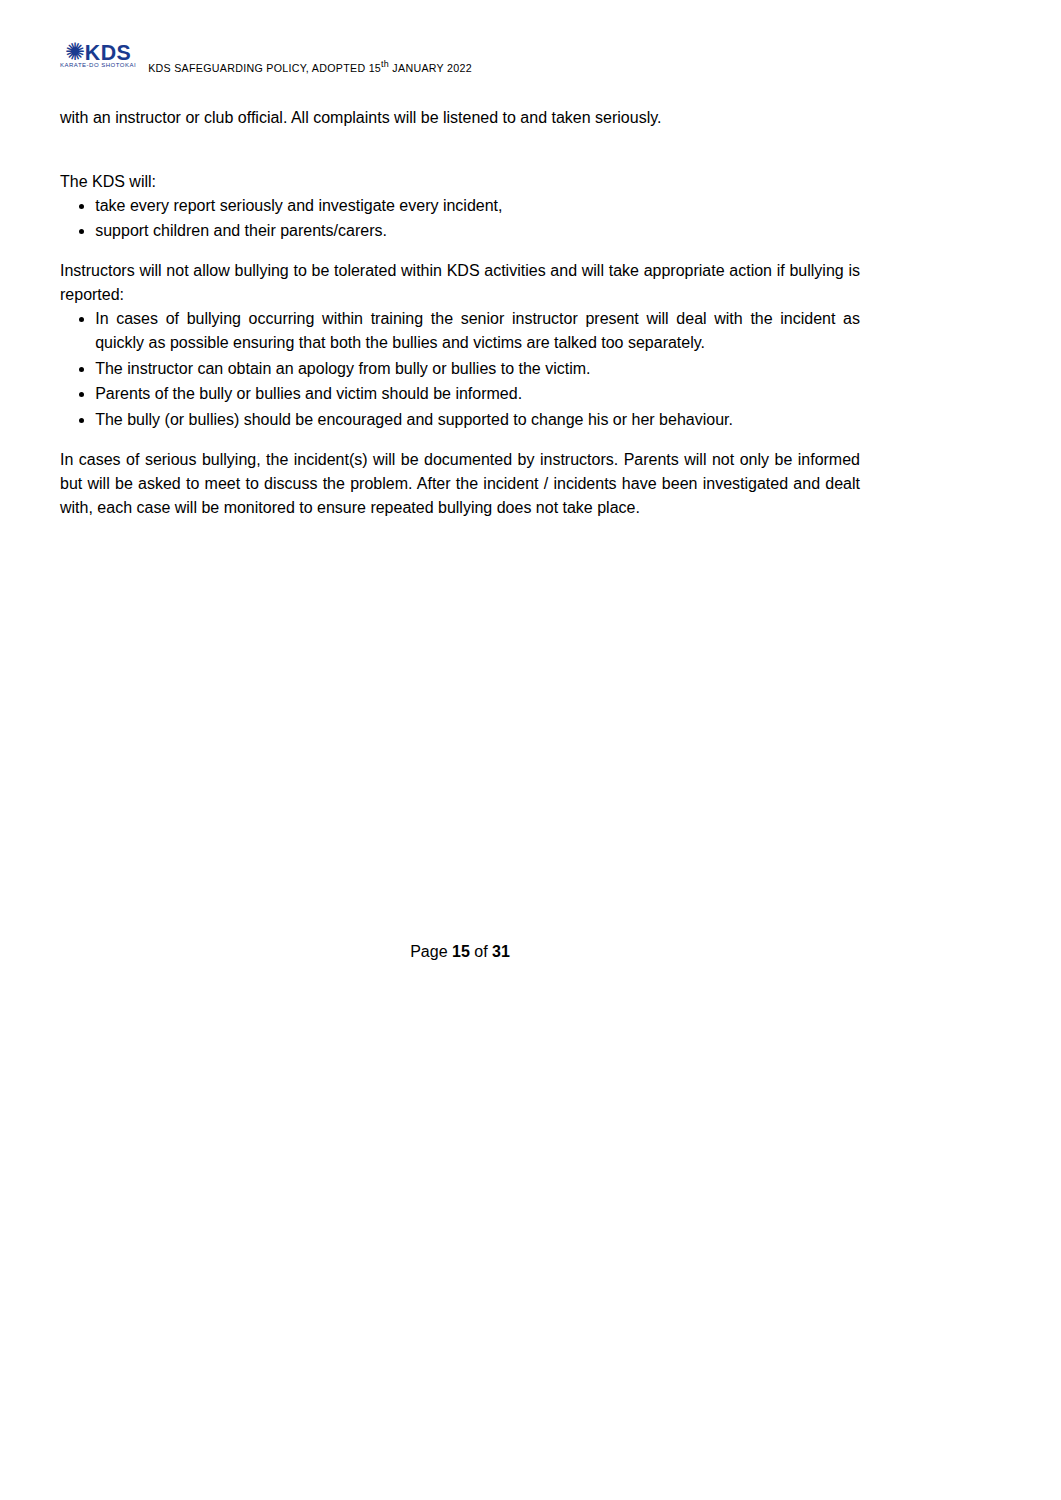✺KDS KARATE-DO SHOTOKAI
KDS SAFEGUARDING POLICY, ADOPTED 15th JANUARY 2022
with an instructor or club official. All complaints will be listened to and taken seriously.
The KDS will:
take every report seriously and investigate every incident,
support children and their parents/carers.
Instructors will not allow bullying to be tolerated within KDS activities and will take appropriate action if bullying is reported:
In cases of bullying occurring within training the senior instructor present will deal with the incident as quickly as possible ensuring that both the bullies and victims are talked too separately.
The instructor can obtain an apology from bully or bullies to the victim.
Parents of the bully or bullies and victim should be informed.
The bully (or bullies) should be encouraged and supported to change his or her behaviour.
In cases of serious bullying, the incident(s) will be documented by instructors. Parents will not only be informed but will be asked to meet to discuss the problem. After the incident / incidents have been investigated and dealt with, each case will be monitored to ensure repeated bullying does not take place.
Page 15 of 31